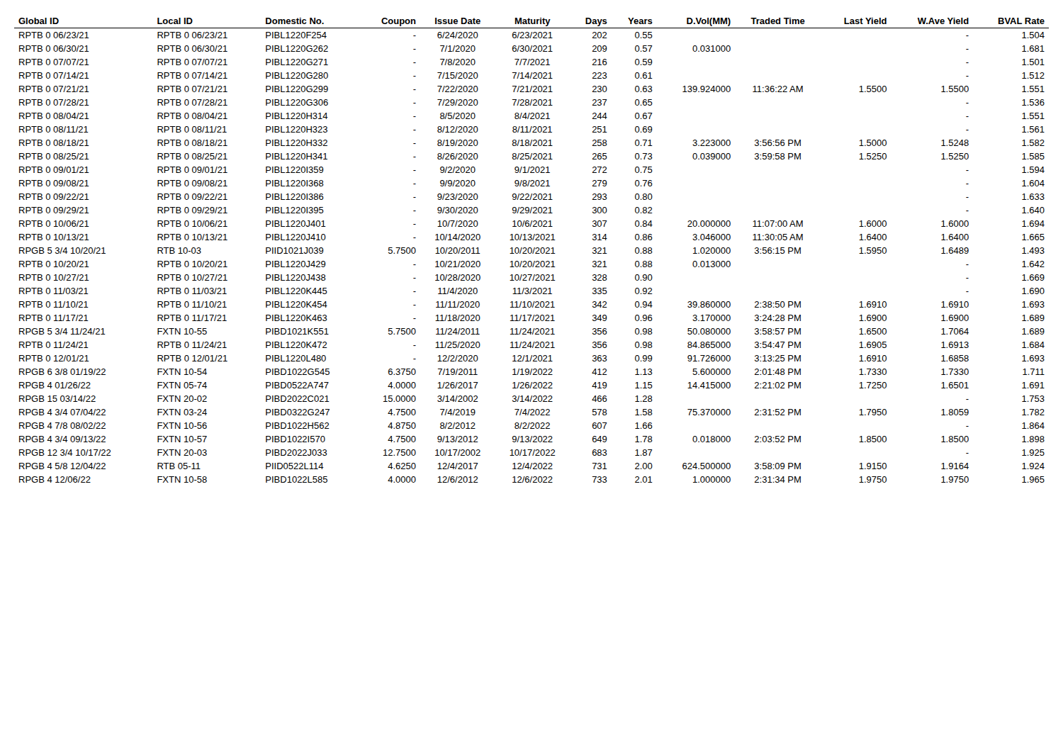| Global ID | Local ID | Domestic No. | Coupon | Issue Date | Maturity | Days | Years | D.Vol(MM) | Traded Time | Last Yield | W.Ave Yield | BVAL Rate |
| --- | --- | --- | --- | --- | --- | --- | --- | --- | --- | --- | --- | --- |
| RPTB 0 06/23/21 | RPTB 0 06/23/21 | PIBL1220F254 | - | 6/24/2020 | 6/23/2021 | 202 | 0.55 | | | | - | 1.504 |
| RPTB 0 06/30/21 | RPTB 0 06/30/21 | PIBL1220G262 | - | 7/1/2020 | 6/30/2021 | 209 | 0.57 | 0.031000 | | | - | 1.681 |
| RPTB 0 07/07/21 | RPTB 0 07/07/21 | PIBL1220G271 | - | 7/8/2020 | 7/7/2021 | 216 | 0.59 | | | | - | 1.501 |
| RPTB 0 07/14/21 | RPTB 0 07/14/21 | PIBL1220G280 | - | 7/15/2020 | 7/14/2021 | 223 | 0.61 | | | | - | 1.512 |
| RPTB 0 07/21/21 | RPTB 0 07/21/21 | PIBL1220G299 | - | 7/22/2020 | 7/21/2021 | 230 | 0.63 | 139.924000 | 11:36:22 AM | 1.5500 | 1.5500 | 1.551 |
| RPTB 0 07/28/21 | RPTB 0 07/28/21 | PIBL1220G306 | - | 7/29/2020 | 7/28/2021 | 237 | 0.65 | | | | - | 1.536 |
| RPTB 0 08/04/21 | RPTB 0 08/04/21 | PIBL1220H314 | - | 8/5/2020 | 8/4/2021 | 244 | 0.67 | | | | - | 1.551 |
| RPTB 0 08/11/21 | RPTB 0 08/11/21 | PIBL1220H323 | - | 8/12/2020 | 8/11/2021 | 251 | 0.69 | | | | - | 1.561 |
| RPTB 0 08/18/21 | RPTB 0 08/18/21 | PIBL1220H332 | - | 8/19/2020 | 8/18/2021 | 258 | 0.71 | 3.223000 | 3:56:56 PM | 1.5000 | 1.5248 | 1.582 |
| RPTB 0 08/25/21 | RPTB 0 08/25/21 | PIBL1220H341 | - | 8/26/2020 | 8/25/2021 | 265 | 0.73 | 0.039000 | 3:59:58 PM | 1.5250 | 1.5250 | 1.585 |
| RPTB 0 09/01/21 | RPTB 0 09/01/21 | PIBL1220I359 | - | 9/2/2020 | 9/1/2021 | 272 | 0.75 | | | | - | 1.594 |
| RPTB 0 09/08/21 | RPTB 0 09/08/21 | PIBL1220I368 | - | 9/9/2020 | 9/8/2021 | 279 | 0.76 | | | | - | 1.604 |
| RPTB 0 09/22/21 | RPTB 0 09/22/21 | PIBL1220I386 | - | 9/23/2020 | 9/22/2021 | 293 | 0.80 | | | | - | 1.633 |
| RPTB 0 09/29/21 | RPTB 0 09/29/21 | PIBL1220I395 | - | 9/30/2020 | 9/29/2021 | 300 | 0.82 | | | | - | 1.640 |
| RPTB 0 10/06/21 | RPTB 0 10/06/21 | PIBL1220J401 | - | 10/7/2020 | 10/6/2021 | 307 | 0.84 | 20.000000 | 11:07:00 AM | 1.6000 | 1.6000 | 1.694 |
| RPTB 0 10/13/21 | RPTB 0 10/13/21 | PIBL1220J410 | - | 10/14/2020 | 10/13/2021 | 314 | 0.86 | 3.046000 | 11:30:05 AM | 1.6400 | 1.6400 | 1.665 |
| RPGB 5 3/4 10/20/21 | RTB 10-03 | PIID1021J039 | 5.7500 | 10/20/2011 | 10/20/2021 | 321 | 0.88 | 1.020000 | 3:56:15 PM | 1.5950 | 1.6489 | 1.493 |
| RPTB 0 10/20/21 | RPTB 0 10/20/21 | PIBL1220J429 | - | 10/21/2020 | 10/20/2021 | 321 | 0.88 | 0.013000 | | | - | 1.642 |
| RPTB 0 10/27/21 | RPTB 0 10/27/21 | PIBL1220J438 | - | 10/28/2020 | 10/27/2021 | 328 | 0.90 | | | | - | 1.669 |
| RPTB 0 11/03/21 | RPTB 0 11/03/21 | PIBL1220K445 | - | 11/4/2020 | 11/3/2021 | 335 | 0.92 | | | | - | 1.690 |
| RPTB 0 11/10/21 | RPTB 0 11/10/21 | PIBL1220K454 | - | 11/11/2020 | 11/10/2021 | 342 | 0.94 | 39.860000 | 2:38:50 PM | 1.6910 | 1.6910 | 1.693 |
| RPTB 0 11/17/21 | RPTB 0 11/17/21 | PIBL1220K463 | - | 11/18/2020 | 11/17/2021 | 349 | 0.96 | 3.170000 | 3:24:28 PM | 1.6900 | 1.6900 | 1.689 |
| RPGB 5 3/4 11/24/21 | FXTN 10-55 | PIBD1021K551 | 5.7500 | 11/24/2011 | 11/24/2021 | 356 | 0.98 | 50.080000 | 3:58:57 PM | 1.6500 | 1.7064 | 1.689 |
| RPTB 0 11/24/21 | RPTB 0 11/24/21 | PIBL1220K472 | - | 11/25/2020 | 11/24/2021 | 356 | 0.98 | 84.865000 | 3:54:47 PM | 1.6905 | 1.6913 | 1.684 |
| RPTB 0 12/01/21 | RPTB 0 12/01/21 | PIBL1220L480 | - | 12/2/2020 | 12/1/2021 | 363 | 0.99 | 91.726000 | 3:13:25 PM | 1.6910 | 1.6858 | 1.693 |
| RPGB 6 3/8 01/19/22 | FXTN 10-54 | PIBD1022G545 | 6.3750 | 7/19/2011 | 1/19/2022 | 412 | 1.13 | 5.600000 | 2:01:48 PM | 1.7330 | 1.7330 | 1.711 |
| RPGB 4 01/26/22 | FXTN 05-74 | PIBD0522A747 | 4.0000 | 1/26/2017 | 1/26/2022 | 419 | 1.15 | 14.415000 | 2:21:02 PM | 1.7250 | 1.6501 | 1.691 |
| RPGB 15 03/14/22 | FXTN 20-02 | PIBD2022C021 | 15.0000 | 3/14/2002 | 3/14/2022 | 466 | 1.28 | | | | - | 1.753 |
| RPGB 4 3/4 07/04/22 | FXTN 03-24 | PIBD0322G247 | 4.7500 | 7/4/2019 | 7/4/2022 | 578 | 1.58 | 75.370000 | 2:31:52 PM | 1.7950 | 1.8059 | 1.782 |
| RPGB 4 7/8 08/02/22 | FXTN 10-56 | PIBD1022H562 | 4.8750 | 8/2/2012 | 8/2/2022 | 607 | 1.66 | | | | - | 1.864 |
| RPGB 4 3/4 09/13/22 | FXTN 10-57 | PIBD1022I570 | 4.7500 | 9/13/2012 | 9/13/2022 | 649 | 1.78 | 0.018000 | 2:03:52 PM | 1.8500 | 1.8500 | 1.898 |
| RPGB 12 3/4 10/17/22 | FXTN 20-03 | PIBD2022J033 | 12.7500 | 10/17/2002 | 10/17/2022 | 683 | 1.87 | | | | - | 1.925 |
| RPGB 4 5/8 12/04/22 | RTB 05-11 | PIID0522L114 | 4.6250 | 12/4/2017 | 12/4/2022 | 731 | 2.00 | 624.500000 | 3:58:09 PM | 1.9150 | 1.9164 | 1.924 |
| RPGB 4 12/06/22 | FXTN 10-58 | PIBD1022L585 | 4.0000 | 12/6/2012 | 12/6/2022 | 733 | 2.01 | 1.000000 | 2:31:34 PM | 1.9750 | 1.9750 | 1.965 |